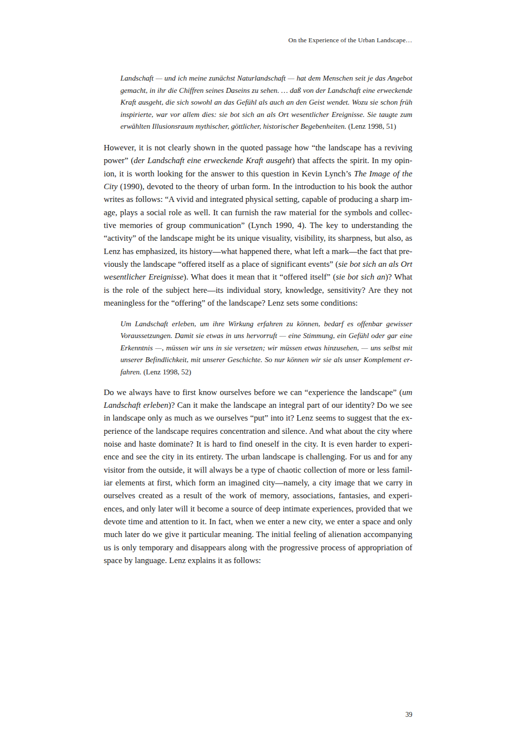On the Experience of the Urban Landscape…
Landschaft — und ich meine zunächst Naturlandschaft — hat dem Menschen seit je das Angebot gemacht, in ihr die Chiffren seines Daseins zu sehen. … daß von der Landschaft eine erweckende Kraft ausgeht, die sich sowohl an das Gefühl als auch an den Geist wendet. Wozu sie schon früh inspirierte, war vor allem dies: sie bot sich an als Ort wesentlicher Ereignisse. Sie taugte zum erwählten Illusionsraum mythischer, göttlicher, historischer Begebenheiten. (Lenz 1998, 51)
However, it is not clearly shown in the quoted passage how “the landscape has a reviving power” (der Landschaft eine erweckende Kraft ausgeht) that affects the spirit. In my opinion, it is worth looking for the answer to this question in Kevin Lynch’s The Image of the City (1990), devoted to the theory of urban form. In the introduction to his book the author writes as follows: “A vivid and integrated physical setting, capable of producing a sharp image, plays a social role as well. It can furnish the raw material for the symbols and collective memories of group communication” (Lynch 1990, 4). The key to understanding the “activity” of the landscape might be its unique visuality, visibility, its sharpness, but also, as Lenz has emphasized, its history—what happened there, what left a mark—the fact that previously the landscape “offered itself as a place of significant events” (sie bot sich an als Ort wesentlicher Ereignisse). What does it mean that it “offered itself” (sie bot sich an)? What is the role of the subject here—its individual story, knowledge, sensitivity? Are they not meaningless for the “offering” of the landscape? Lenz sets some conditions:
Um Landschaft erleben, um ihre Wirkung erfahren zu können, bedarf es offenbar gewisser Voraussetzungen. Damit sie etwas in uns hervorruft — eine Stimmung, ein Gefühl oder gar eine Erkenntnis —, müssen wir uns in sie versetzen; wir müssen etwas hinzusehen, — uns selbst mit unserer Befindlichkeit, mit unserer Geschichte. So nur können wir sie als unser Komplement erfahren. (Lenz 1998, 52)
Do we always have to first know ourselves before we can “experience the landscape” (um Landschaft erleben)? Can it make the landscape an integral part of our identity? Do we see in landscape only as much as we ourselves “put” into it? Lenz seems to suggest that the experience of the landscape requires concentration and silence. And what about the city where noise and haste dominate? It is hard to find oneself in the city. It is even harder to experience and see the city in its entirety. The urban landscape is challenging. For us and for any visitor from the outside, it will always be a type of chaotic collection of more or less familiar elements at first, which form an imagined city—namely, a city image that we carry in ourselves created as a result of the work of memory, associations, fantasies, and experiences, and only later will it become a source of deep intimate experiences, provided that we devote time and attention to it. In fact, when we enter a new city, we enter a space and only much later do we give it particular meaning. The initial feeling of alienation accompanying us is only temporary and disappears along with the progressive process of appropriation of space by language. Lenz explains it as follows:
39